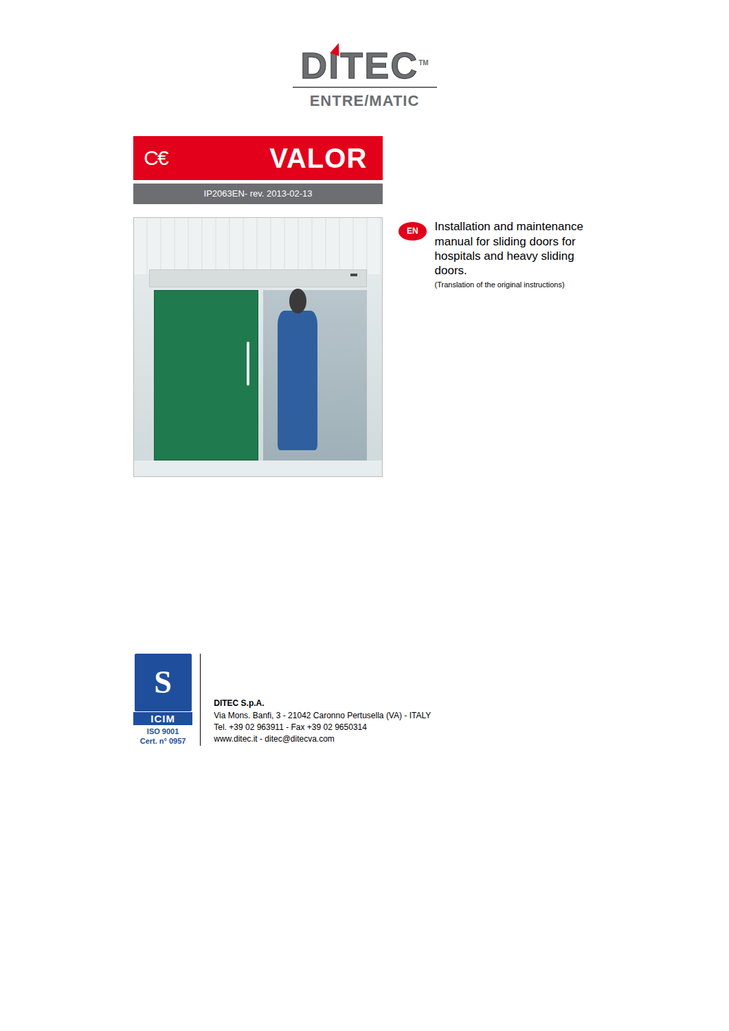DITECTM
ENTRE/MATIC
C€ VALOR
IP2063EN- rev. 2013-02-13
EN
Installation and maintenance manual for sliding doors for hospitals and heavy sliding doors. (Translation of the original instructions)
S
ICIM
ISO 9001
Cert. n° 0957
DITEC S.p.A.
Via Mons. Banfi, 3 - 21042 Caronno Pertusella (VA) - ITALY
Tel. +39 02 963911 - Fax +39 02 9650314
www.ditec.it - ditec@ditecva.com